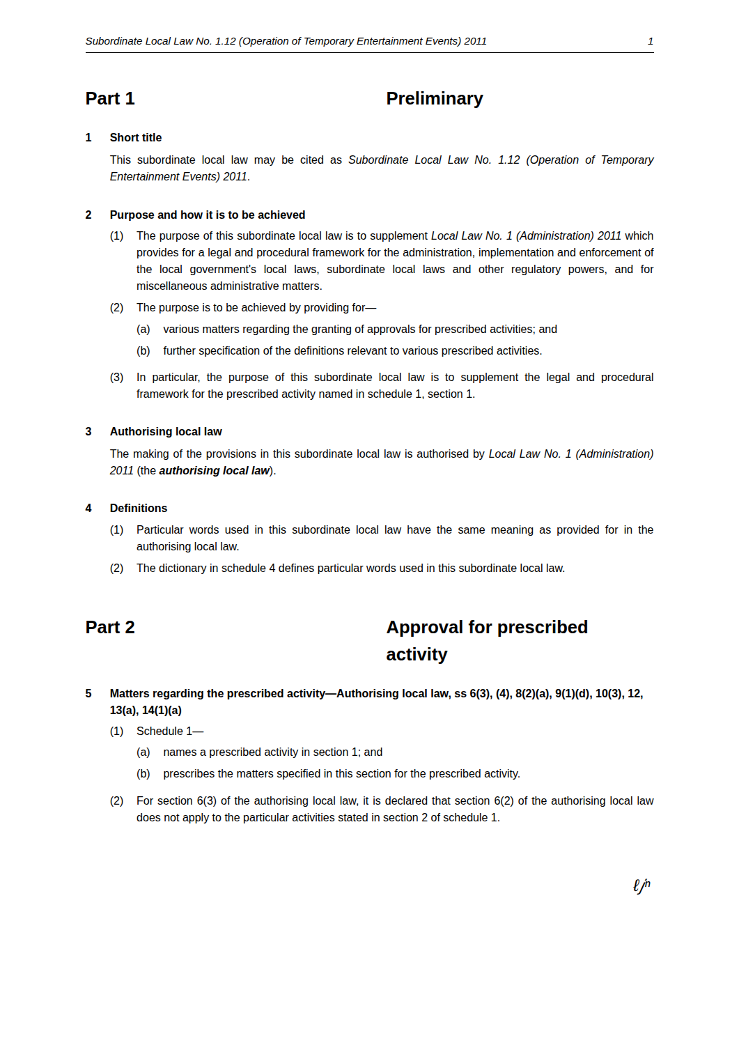Subordinate Local Law No. 1.12 (Operation of Temporary Entertainment Events) 2011 1
Part 1 Preliminary
1
Short title
This subordinate local law may be cited as Subordinate Local Law No. 1.12 (Operation of Temporary Entertainment Events) 2011.
2
Purpose and how it is to be achieved
(1) The purpose of this subordinate local law is to supplement Local Law No. 1 (Administration) 2011 which provides for a legal and procedural framework for the administration, implementation and enforcement of the local government's local laws, subordinate local laws and other regulatory powers, and for miscellaneous administrative matters.
(2) The purpose is to be achieved by providing for—
(a) various matters regarding the granting of approvals for prescribed activities; and
(b) further specification of the definitions relevant to various prescribed activities.
(3) In particular, the purpose of this subordinate local law is to supplement the legal and procedural framework for the prescribed activity named in schedule 1, section 1.
3
Authorising local law
The making of the provisions in this subordinate local law is authorised by Local Law No. 1 (Administration) 2011 (the authorising local law).
4
Definitions
(1) Particular words used in this subordinate local law have the same meaning as provided for in the authorising local law.
(2) The dictionary in schedule 4 defines particular words used in this subordinate local law.
Part 2 Approval for prescribed activity
5
Matters regarding the prescribed activity—Authorising local law, ss 6(3), (4), 8(2)(a), 9(1)(d), 10(3), 12, 13(a), 14(1)(a)
(1) Schedule 1—
(a) names a prescribed activity in section 1; and
(b) prescribes the matters specified in this section for the prescribed activity.
(2) For section 6(3) of the authorising local law, it is declared that section 6(2) of the authorising local law does not apply to the particular activities stated in section 2 of schedule 1.
ℓ𝑗ⁿ